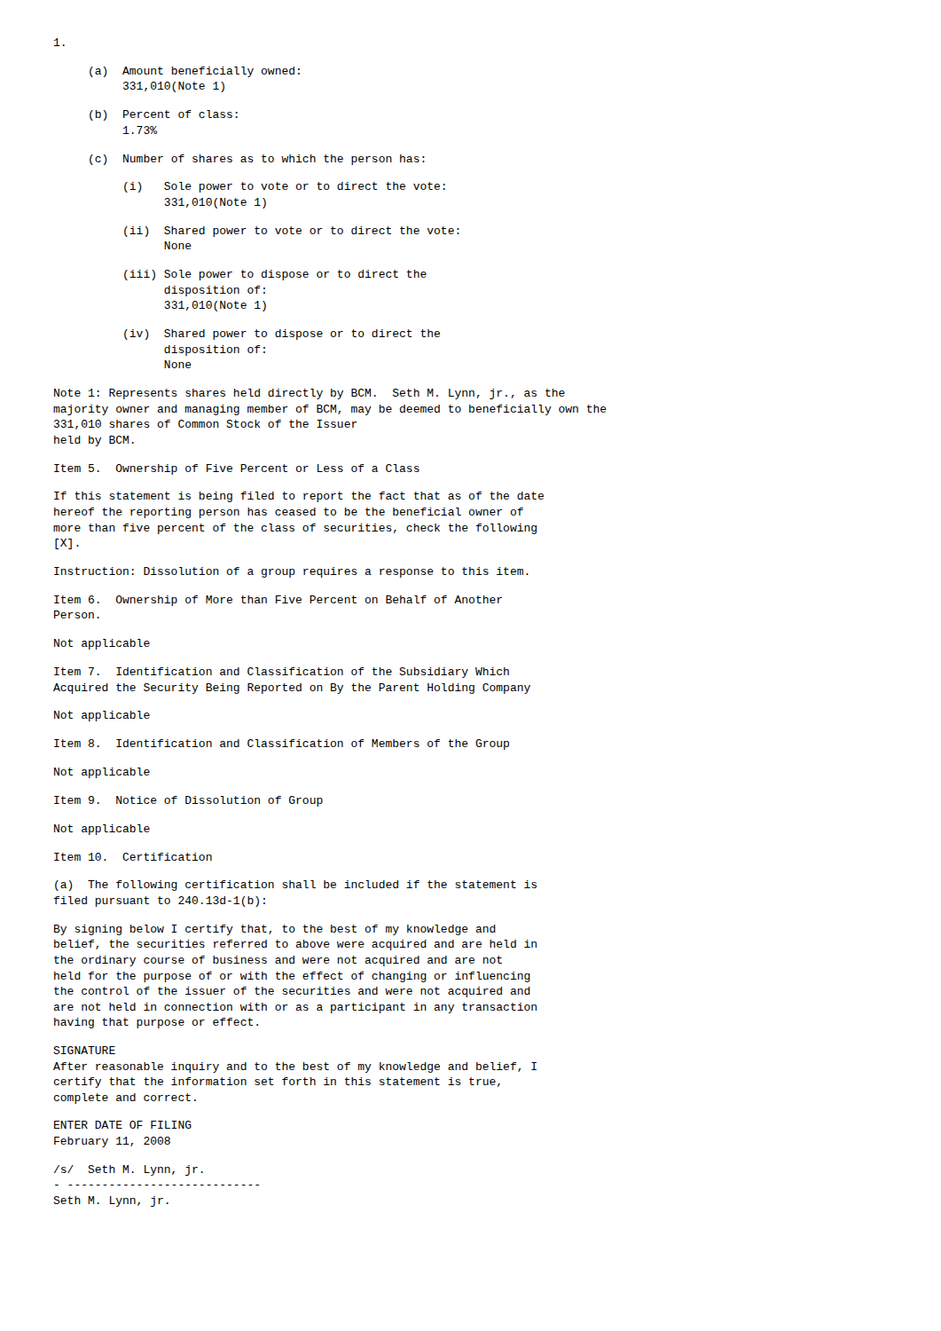1.
     (a)  Amount beneficially owned:
          331,010(Note 1)
     (b)  Percent of class:
          1.73%
     (c)  Number of shares as to which the person has:
          (i)   Sole power to vote or to direct the vote:
                331,010(Note 1)
          (ii)  Shared power to vote or to direct the vote:
                None
          (iii) Sole power to dispose or to direct the
                disposition of:
                331,010(Note 1)
          (iv)  Shared power to dispose or to direct the
                disposition of:
                None
Note 1: Represents shares held directly by BCM.  Seth M. Lynn, jr., as the
majority owner and managing member of BCM, may be deemed to beneficially own the
331,010 shares of Common Stock of the Issuer
held by BCM.
Item 5.  Ownership of Five Percent or Less of a Class
If this statement is being filed to report the fact that as of the date
hereof the reporting person has ceased to be the beneficial owner of
more than five percent of the class of securities, check the following
[X].
Instruction: Dissolution of a group requires a response to this item.
Item 6.  Ownership of More than Five Percent on Behalf of Another
Person.
Not applicable
Item 7.  Identification and Classification of the Subsidiary Which
Acquired the Security Being Reported on By the Parent Holding Company
Not applicable
Item 8.  Identification and Classification of Members of the Group
Not applicable
Item 9.  Notice of Dissolution of Group
Not applicable
Item 10.  Certification
(a)  The following certification shall be included if the statement is
filed pursuant to 240.13d-1(b):
By signing below I certify that, to the best of my knowledge and
belief, the securities referred to above were acquired and are held in
the ordinary course of business and were not acquired and are not
held for the purpose of or with the effect of changing or influencing
the control of the issuer of the securities and were not acquired and
are not held in connection with or as a participant in any transaction
having that purpose or effect.
SIGNATURE
After reasonable inquiry and to the best of my knowledge and belief, I
certify that the information set forth in this statement is true,
complete and correct.
ENTER DATE OF FILING
February 11, 2008
/s/  Seth M. Lynn, jr.
- ----------------------------
Seth M. Lynn, jr.